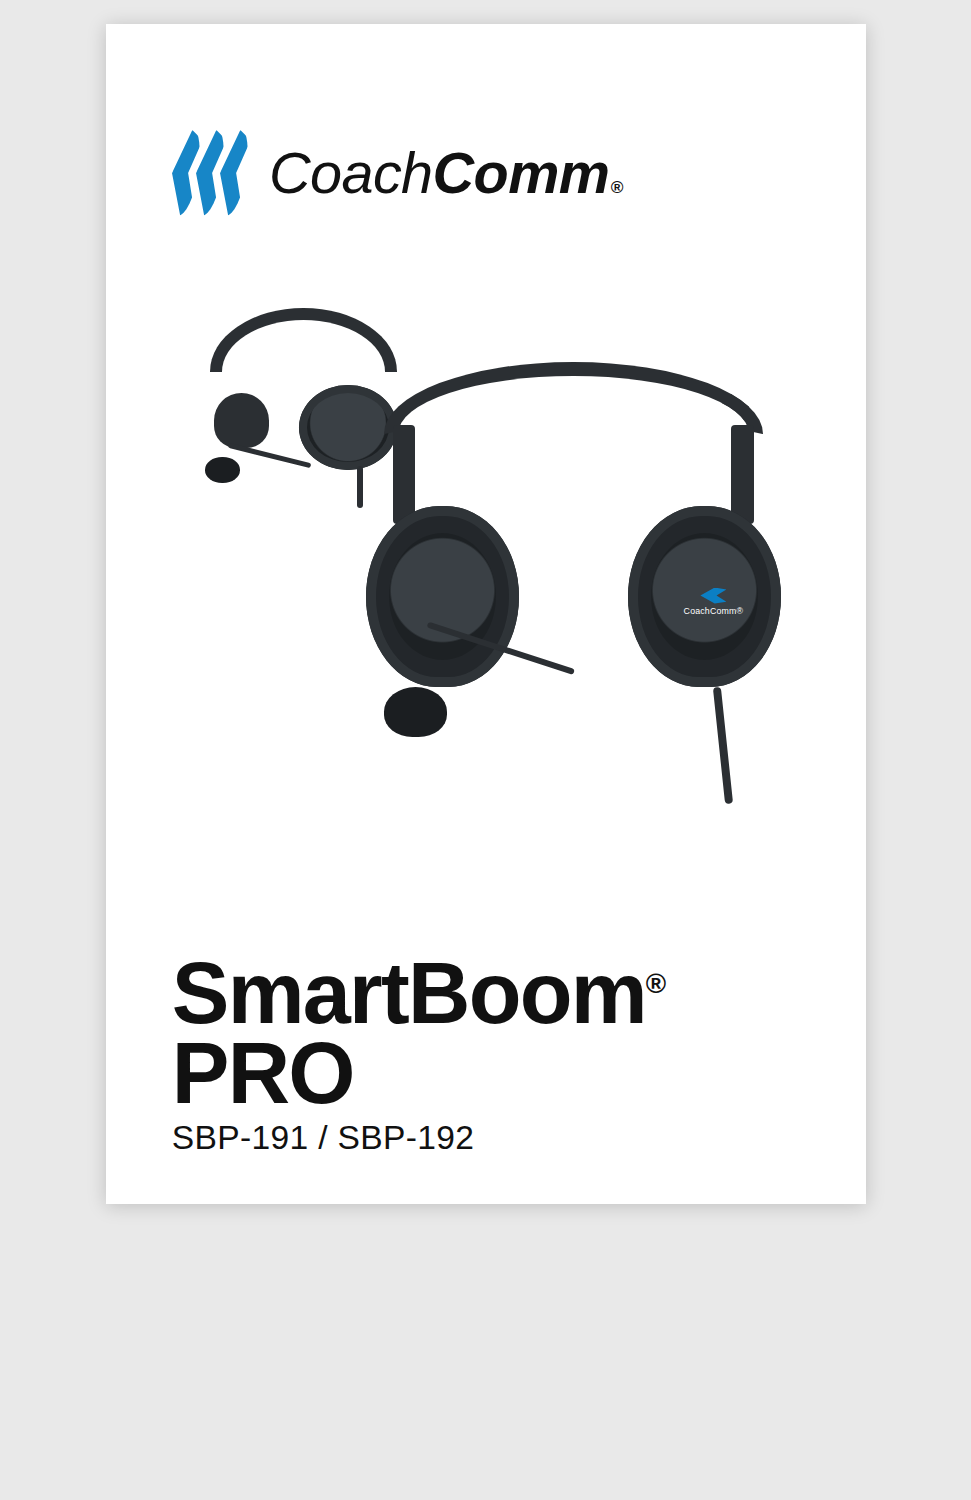Coach Comm®
Single-ear SmartBoom PRO headset
CoachComm®
Dual-ear SmartBoom PRO headset
SmartBoom® PRO
SBP-191 / SBP-192